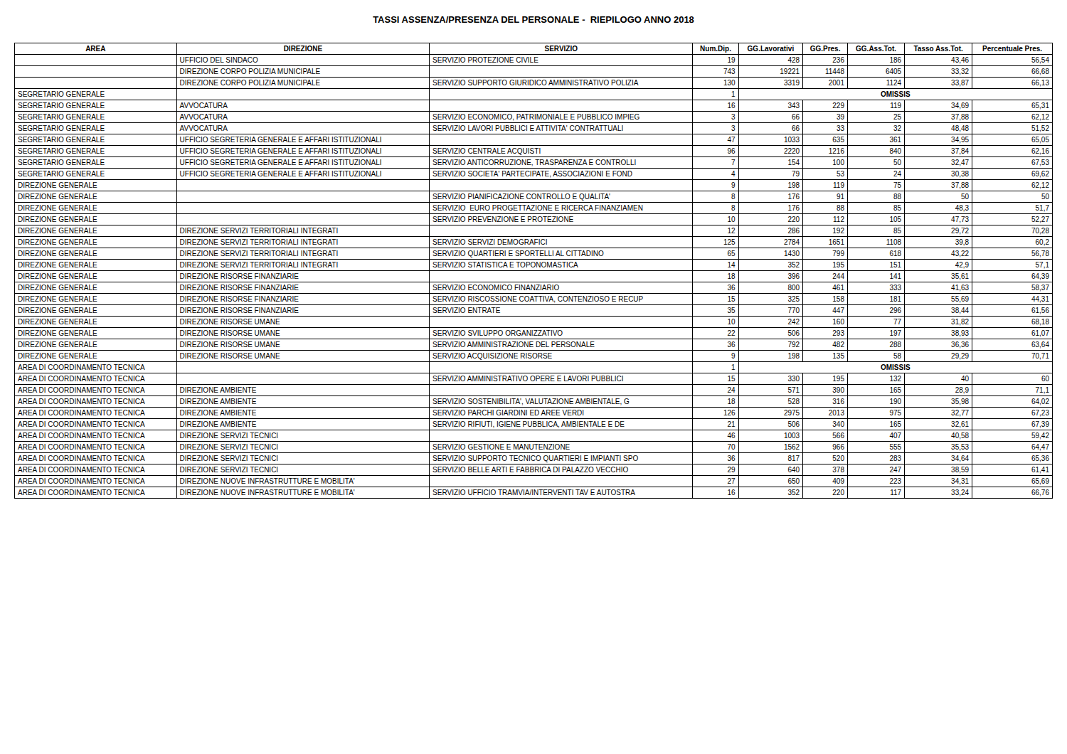TASSI ASSENZA/PRESENZA DEL PERSONALE - RIEPILOGO ANNO 2018
| AREA | DIREZIONE | SERVIZIO | Num.Dip. | GG.Lavorativi | GG.Pres. | GG.Ass.Tot. | Tasso Ass.Tot. | Percentuale Pres. |
| --- | --- | --- | --- | --- | --- | --- | --- | --- |
| | UFFICIO DEL SINDACO | SERVIZIO PROTEZIONE CIVILE | 19 | 428 | 236 | 186 | 43,46 | 56,54 |
| | DIREZIONE CORPO POLIZIA MUNICIPALE | | 743 | 19221 | 11448 | 6405 | 33,32 | 66,68 |
| | DIREZIONE CORPO POLIZIA MUNICIPALE | SERVIZIO SUPPORTO GIURIDICO AMMINISTRATIVO POLIZIA | 130 | 3319 | 2001 | 1124 | 33,87 | 66,13 |
| SEGRETARIO GENERALE | | | 1 | OMISSIS |
| SEGRETARIO GENERALE | AVVOCATURA | | 16 | 343 | 229 | 119 | 34,69 | 65,31 |
| SEGRETARIO GENERALE | AVVOCATURA | SERVIZIO ECONOMICO, PATRIMONIALE E PUBBLICO IMPIEG | 3 | 66 | 39 | 25 | 37,88 | 62,12 |
| SEGRETARIO GENERALE | AVVOCATURA | SERVIZIO LAVORI PUBBLICI E ATTIVITA' CONTRATTUALI | 3 | 66 | 33 | 32 | 48,48 | 51,52 |
| SEGRETARIO GENERALE | UFFICIO SEGRETERIA GENERALE E AFFARI ISTITUZIONALI | | 47 | 1033 | 635 | 361 | 34,95 | 65,05 |
| SEGRETARIO GENERALE | UFFICIO SEGRETERIA GENERALE E AFFARI ISTITUZIONALI | SERVIZIO CENTRALE ACQUISTI | 96 | 2220 | 1216 | 840 | 37,84 | 62,16 |
| SEGRETARIO GENERALE | UFFICIO SEGRETERIA GENERALE E AFFARI ISTITUZIONALI | SERVIZIO ANTICORRUZIONE, TRASPARENZA E CONTROLLI | 7 | 154 | 100 | 50 | 32,47 | 67,53 |
| SEGRETARIO GENERALE | UFFICIO SEGRETERIA GENERALE E AFFARI ISTITUZIONALI | SERVIZIO SOCIETA' PARTECIPATE, ASSOCIAZIONI E FOND | 4 | 79 | 53 | 24 | 30,38 | 69,62 |
| DIREZIONE GENERALE | | | 9 | 198 | 119 | 75 | 37,88 | 62,12 |
| DIREZIONE GENERALE | | SERVIZIO PIANIFICAZIONE CONTROLLO E QUALITA' | 8 | 176 | 91 | 88 | 50 | 50 |
| DIREZIONE GENERALE | | SERVIZIO EURO PROGETTAZIONE E RICERCA FINANZIAMEN | 8 | 176 | 88 | 85 | 48,3 | 51,7 |
| DIREZIONE GENERALE | | SERVIZIO PREVENZIONE E PROTEZIONE | 10 | 220 | 112 | 105 | 47,73 | 52,27 |
| DIREZIONE GENERALE | DIREZIONE SERVIZI TERRITORIALI INTEGRATI | | 12 | 286 | 192 | 85 | 29,72 | 70,28 |
| DIREZIONE GENERALE | DIREZIONE SERVIZI TERRITORIALI INTEGRATI | SERVIZIO SERVIZI DEMOGRAFICI | 125 | 2784 | 1651 | 1108 | 39,8 | 60,2 |
| DIREZIONE GENERALE | DIREZIONE SERVIZI TERRITORIALI INTEGRATI | SERVIZIO QUARTIERI E SPORTELLI AL CITTADINO | 65 | 1430 | 799 | 618 | 43,22 | 56,78 |
| DIREZIONE GENERALE | DIREZIONE SERVIZI TERRITORIALI INTEGRATI | SERVIZIO STATISTICA E TOPONOMASTICA | 14 | 352 | 195 | 151 | 42,9 | 57,1 |
| DIREZIONE GENERALE | DIREZIONE RISORSE FINANZIARIE | | 18 | 396 | 244 | 141 | 35,61 | 64,39 |
| DIREZIONE GENERALE | DIREZIONE RISORSE FINANZIARIE | SERVIZIO ECONOMICO FINANZIARIO | 36 | 800 | 461 | 333 | 41,63 | 58,37 |
| DIREZIONE GENERALE | DIREZIONE RISORSE FINANZIARIE | SERVIZIO RISCOSSIONE COATTIVA, CONTENZIOSO E RECUP | 15 | 325 | 158 | 181 | 55,69 | 44,31 |
| DIREZIONE GENERALE | DIREZIONE RISORSE FINANZIARIE | SERVIZIO ENTRATE | 35 | 770 | 447 | 296 | 38,44 | 61,56 |
| DIREZIONE GENERALE | DIREZIONE RISORSE UMANE | | 10 | 242 | 160 | 77 | 31,82 | 68,18 |
| DIREZIONE GENERALE | DIREZIONE RISORSE UMANE | SERVIZIO SVILUPPO ORGANIZZATIVO | 22 | 506 | 293 | 197 | 38,93 | 61,07 |
| DIREZIONE GENERALE | DIREZIONE RISORSE UMANE | SERVIZIO AMMINISTRAZIONE DEL PERSONALE | 36 | 792 | 482 | 288 | 36,36 | 63,64 |
| DIREZIONE GENERALE | DIREZIONE RISORSE UMANE | SERVIZIO ACQUISIZIONE RISORSE | 9 | 198 | 135 | 58 | 29,29 | 70,71 |
| AREA DI COORDINAMENTO TECNICA | | | 1 | OMISSIS |
| AREA DI COORDINAMENTO TECNICA | | SERVIZIO AMMINISTRATIVO OPERE E LAVORI PUBBLICI | 15 | 330 | 195 | 132 | 40 | 60 |
| AREA DI COORDINAMENTO TECNICA | DIREZIONE AMBIENTE | | 24 | 571 | 390 | 165 | 28,9 | 71,1 |
| AREA DI COORDINAMENTO TECNICA | DIREZIONE AMBIENTE | SERVIZIO SOSTENIBILITA', VALUTAZIONE AMBIENTALE, G | 18 | 528 | 316 | 190 | 35,98 | 64,02 |
| AREA DI COORDINAMENTO TECNICA | DIREZIONE AMBIENTE | SERVIZIO PARCHI GIARDINI ED AREE VERDI | 126 | 2975 | 2013 | 975 | 32,77 | 67,23 |
| AREA DI COORDINAMENTO TECNICA | DIREZIONE AMBIENTE | SERVIZIO RIFIUTI, IGIENE PUBBLICA, AMBIENTALE E DE | 21 | 506 | 340 | 165 | 32,61 | 67,39 |
| AREA DI COORDINAMENTO TECNICA | DIREZIONE SERVIZI TECNICI | | 46 | 1003 | 566 | 407 | 40,58 | 59,42 |
| AREA DI COORDINAMENTO TECNICA | DIREZIONE SERVIZI TECNICI | SERVIZIO GESTIONE E MANUTENZIONE | 70 | 1562 | 966 | 555 | 35,53 | 64,47 |
| AREA DI COORDINAMENTO TECNICA | DIREZIONE SERVIZI TECNICI | SERVIZIO SUPPORTO TECNICO QUARTIERI E IMPIANTI SPO | 36 | 817 | 520 | 283 | 34,64 | 65,36 |
| AREA DI COORDINAMENTO TECNICA | DIREZIONE SERVIZI TECNICI | SERVIZIO BELLE ARTI E FABBRICA DI PALAZZO VECCHIO | 29 | 640 | 378 | 247 | 38,59 | 61,41 |
| AREA DI COORDINAMENTO TECNICA | DIREZIONE NUOVE INFRASTRUTTURE E MOBILITA' | | 27 | 650 | 409 | 223 | 34,31 | 65,69 |
| AREA DI COORDINAMENTO TECNICA | DIREZIONE NUOVE INFRASTRUTTURE E MOBILITA' | SERVIZIO UFFICIO TRAMVIA/INTERVENTI TAV E AUTOSTRA | 16 | 352 | 220 | 117 | 33,24 | 66,76 |